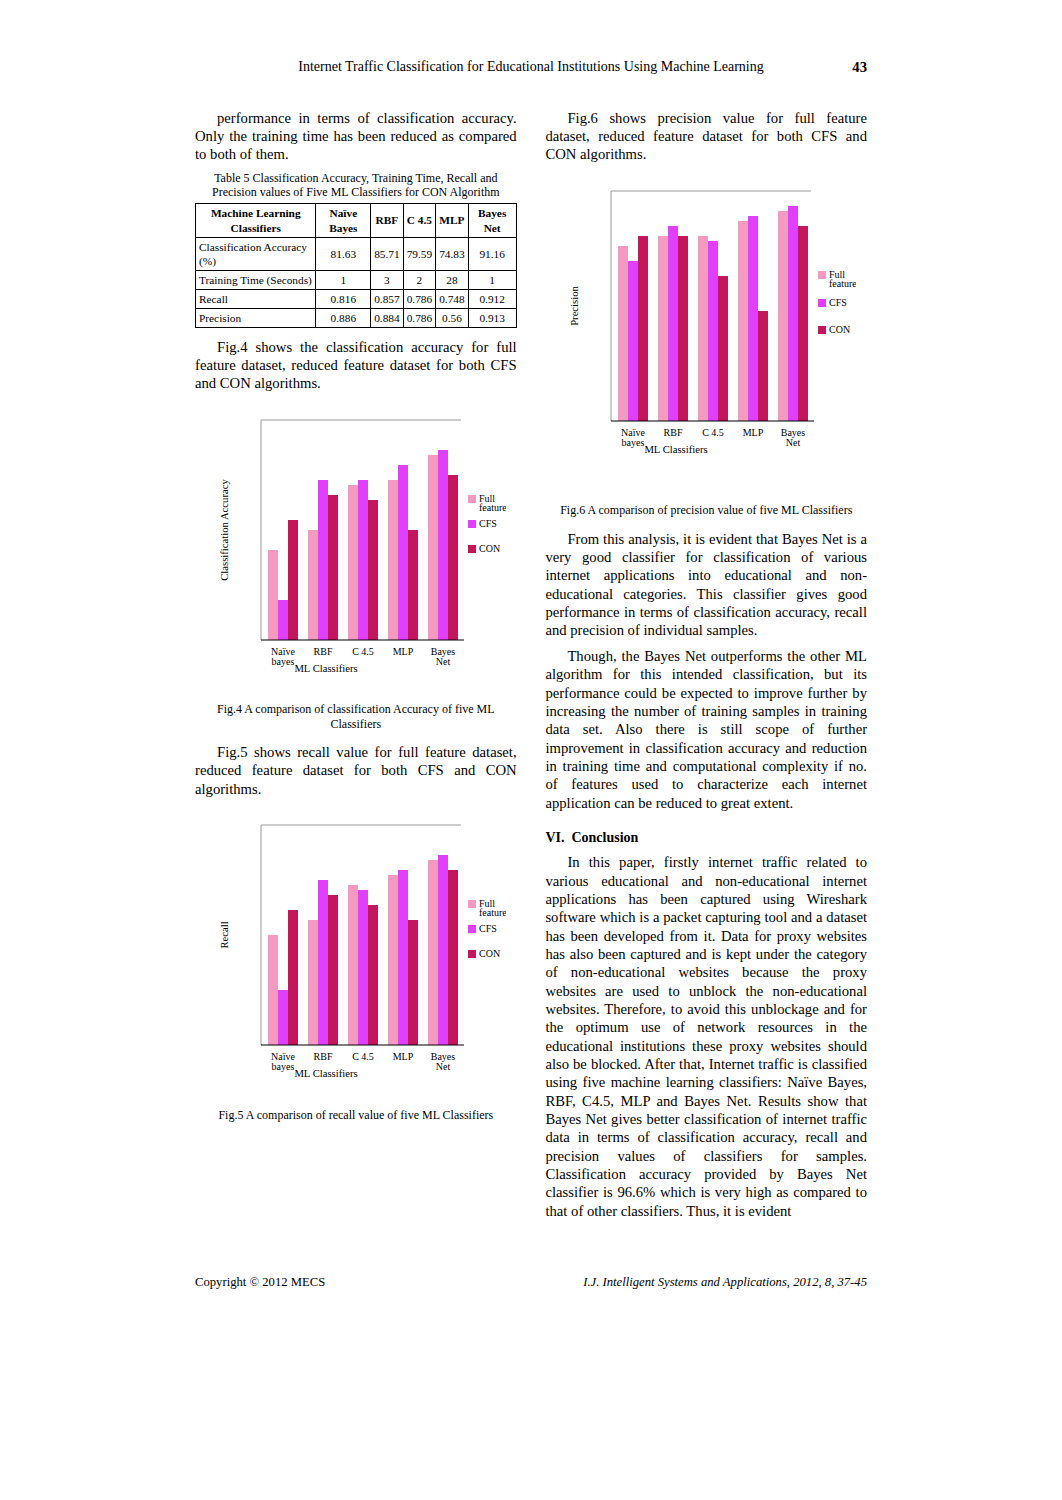Internet Traffic Classification for Educational Institutions Using Machine Learning 43
performance in terms of classification accuracy. Only the training time has been reduced as compared to both of them.
Table 5 Classification Accuracy, Training Time, Recall and Precision values of Five ML Classifiers for CON Algorithm
| Machine Learning Classifiers | Naïve Bayes | RBF | C 4.5 | MLP | Bayes Net |
| --- | --- | --- | --- | --- | --- |
| Classification Accuracy (%) | 81.63 | 85.71 | 79.59 | 74.83 | 91.16 |
| Training Time (Seconds) | 1 | 3 | 2 | 28 | 1 |
| Recall | 0.816 | 0.857 | 0.786 | 0.748 | 0.912 |
| Precision | 0.886 | 0.884 | 0.786 | 0.56 | 0.913 |
Fig.4 shows the classification accuracy for full feature dataset, reduced feature dataset for both CFS and CON algorithms.
Classification Accuracy Naïve bayes RBF C 4.5 MLP Bayes Net ML Classifiers Full feature CFS CON
Fig.4 A comparison of classification Accuracy of five ML Classifiers
Fig.5 shows recall value for full feature dataset, reduced feature dataset for both CFS and CON algorithms.
Recall Naïve bayes RBF C 4.5 MLP Bayes Net ML Classifiers Full feature CFS CON
Fig.5 A comparison of recall value of five ML Classifiers
Fig.6 shows precision value for full feature dataset, reduced feature dataset for both CFS and CON algorithms.
Precision Naïve bayes RBF C 4.5 MLP Bayes Net ML Classifiers Full feature CFS CON
Fig.6 A comparison of precision value of five ML Classifiers
From this analysis, it is evident that Bayes Net is a very good classifier for classification of various internet applications into educational and non-educational categories. This classifier gives good performance in terms of classification accuracy, recall and precision of individual samples.
Though, the Bayes Net outperforms the other ML algorithm for this intended classification, but its performance could be expected to improve further by increasing the number of training samples in training data set. Also there is still scope of further improvement in classification accuracy and reduction in training time and computational complexity if no. of features used to characterize each internet application can be reduced to great extent.
VI. Conclusion
In this paper, firstly internet traffic related to various educational and non-educational internet applications has been captured using Wireshark software which is a packet capturing tool and a dataset has been developed from it. Data for proxy websites has also been captured and is kept under the category of non-educational websites because the proxy websites are used to unblock the non-educational websites. Therefore, to avoid this unblockage and for the optimum use of network resources in the educational institutions these proxy websites should also be blocked. After that, Internet traffic is classified using five machine learning classifiers: Naïve Bayes, RBF, C4.5, MLP and Bayes Net. Results show that Bayes Net gives better classification of internet traffic data in terms of classification accuracy, recall and precision values of classifiers for samples. Classification accuracy provided by Bayes Net classifier is 96.6% which is very high as compared to that of other classifiers. Thus, it is evident
Copyright © 2012 MECS
I.J. Intelligent Systems and Applications, 2012, 8, 37-45